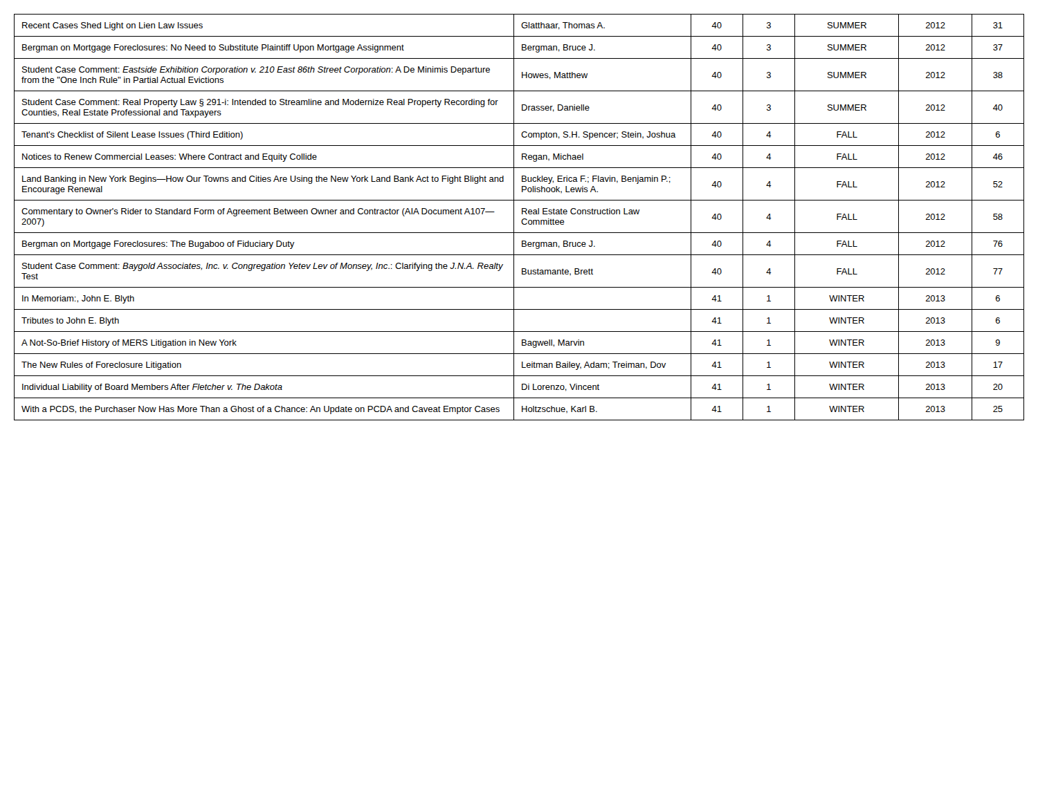| Recent Cases Shed Light on Lien Law Issues | Glatthaar, Thomas A. | 40 | 3 | SUMMER | 2012 | 31 |
| Bergman on Mortgage Foreclosures: No Need to Substitute Plaintiff Upon Mortgage Assignment | Bergman, Bruce J. | 40 | 3 | SUMMER | 2012 | 37 |
| Student Case Comment: Eastside Exhibition Corporation v. 210 East 86th Street Corporation : A De Minimis Departure from the "One Inch Rule" in Partial Actual Evictions | Howes, Matthew | 40 | 3 | SUMMER | 2012 | 38 |
| Student Case Comment: Real Property Law § 291-i: Intended to Streamline and Modernize Real Property Recording for Counties, Real Estate Professional and Taxpayers | Drasser, Danielle | 40 | 3 | SUMMER | 2012 | 40 |
| Tenant's Checklist of Silent Lease Issues (Third Edition) | Compton, S.H. Spencer; Stein, Joshua | 40 | 4 | FALL | 2012 | 6 |
| Notices to Renew Commercial Leases: Where Contract and Equity Collide | Regan, Michael | 40 | 4 | FALL | 2012 | 46 |
| Land Banking in New York Begins—How Our Towns and Cities Are Using the New York Land Bank Act to Fight Blight and Encourage Renewal | Buckley, Erica F.; Flavin, Benjamin P.; Polishook, Lewis A. | 40 | 4 | FALL | 2012 | 52 |
| Commentary to Owner's Rider to Standard Form of Agreement Between Owner and Contractor (AIA Document A107—2007) | Real Estate Construction Law Committee | 40 | 4 | FALL | 2012 | 58 |
| Bergman on Mortgage Foreclosures: The Bugaboo of Fiduciary Duty | Bergman, Bruce J. | 40 | 4 | FALL | 2012 | 76 |
| Student Case Comment: Baygold Associates, Inc. v. Congregation Yetev Lev of Monsey, Inc .: Clarifying the J.N.A. Realty Test | Bustamante, Brett | 40 | 4 | FALL | 2012 | 77 |
| In Memoriam:, John E. Blyth | | 41 | 1 | WINTER | 2013 | 6 |
| Tributes to John E. Blyth | | 41 | 1 | WINTER | 2013 | 6 |
| A Not-So-Brief History of MERS Litigation in New York | Bagwell, Marvin | 41 | 1 | WINTER | 2013 | 9 |
| The New Rules of Foreclosure Litigation | Leitman Bailey, Adam; Treiman, Dov | 41 | 1 | WINTER | 2013 | 17 |
| Individual Liability of Board Members After Fletcher v. The Dakota | Di Lorenzo, Vincent | 41 | 1 | WINTER | 2013 | 20 |
| With a PCDS, the Purchaser Now Has More Than a Ghost of a Chance: An Update on PCDA and Caveat Emptor Cases | Holtzschue, Karl B. | 41 | 1 | WINTER | 2013 | 25 |